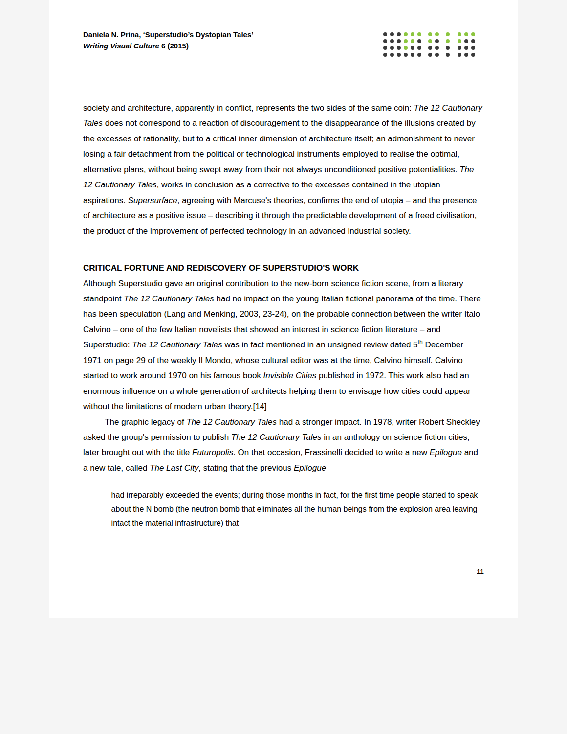Daniela N. Prina, ‘Superstudio’s Dystopian Tales’
Writing Visual Culture 6 (2015)
society and architecture, apparently in conflict, represents the two sides of the same coin: The 12 Cautionary Tales does not correspond to a reaction of discouragement to the disappearance of the illusions created by the excesses of rationality, but to a critical inner dimension of architecture itself; an admonishment to never losing a fair detachment from the political or technological instruments employed to realise the optimal, alternative plans, without being swept away from their not always unconditioned positive potentialities. The 12 Cautionary Tales, works in conclusion as a corrective to the excesses contained in the utopian aspirations. Supersurface, agreeing with Marcuse's theories, confirms the end of utopia – and the presence of architecture as a positive issue – describing it through the predictable development of a freed civilisation, the product of the improvement of perfected technology in an advanced industrial society.
Critical fortune and rediscovery of Superstudio's work
Although Superstudio gave an original contribution to the new-born science fiction scene, from a literary standpoint The 12 Cautionary Tales had no impact on the young Italian fictional panorama of the time. There has been speculation (Lang and Menking, 2003, 23-24), on the probable connection between the writer Italo Calvino – one of the few Italian novelists that showed an interest in science fiction literature – and Superstudio: The 12 Cautionary Tales was in fact mentioned in an unsigned review dated 5th December 1971 on page 29 of the weekly Il Mondo, whose cultural editor was at the time, Calvino himself. Calvino started to work around 1970 on his famous book Invisible Cities published in 1972. This work also had an enormous influence on a whole generation of architects helping them to envisage how cities could appear without the limitations of modern urban theory.[14]
The graphic legacy of The 12 Cautionary Tales had a stronger impact. In 1978, writer Robert Sheckley asked the group's permission to publish The 12 Cautionary Tales in an anthology on science fiction cities, later brought out with the title Futuropolis. On that occasion, Frassinelli decided to write a new Epilogue and a new tale, called The Last City, stating that the previous Epilogue
had irreparably exceeded the events; during those months in fact, for the first time people started to speak about the N bomb (the neutron bomb that eliminates all the human beings from the explosion area leaving intact the material infrastructure) that
11